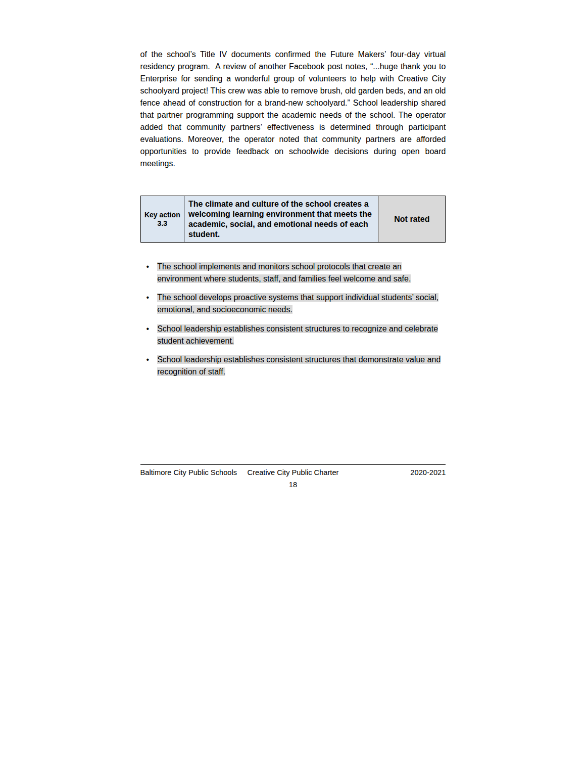of the school’s Title IV documents confirmed the Future Makers’ four-day virtual residency program. A review of another Facebook post notes, “...huge thank you to Enterprise for sending a wonderful group of volunteers to help with Creative City schoolyard project! This crew was able to remove brush, old garden beds, and an old fence ahead of construction for a brand-new schoolyard.” School leadership shared that partner programming support the academic needs of the school. The operator added that community partners’ effectiveness is determined through participant evaluations. Moreover, the operator noted that community partners are afforded opportunities to provide feedback on schoolwide decisions during open board meetings.
| Key action 3.3 | The climate and culture of the school creates a welcoming learning environment that meets the academic, social, and emotional needs of each student. | Not rated |
The school implements and monitors school protocols that create an environment where students, staff, and families feel welcome and safe.
The school develops proactive systems that support individual students’ social, emotional, and socioeconomic needs.
School leadership establishes consistent structures to recognize and celebrate student achievement.
School leadership establishes consistent structures that demonstrate value and recognition of staff.
Baltimore City Public Schools
Creative City Public Charter
2020-2021
18